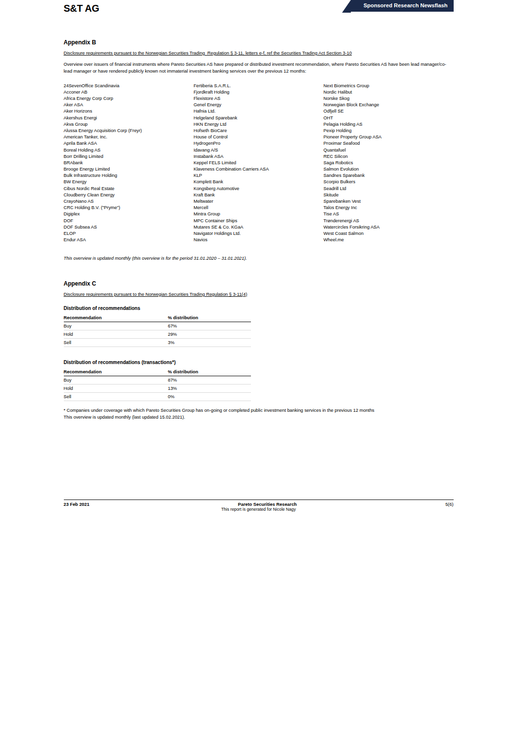S&T AG
Sponsored Research Newsflash
Appendix B
Disclosure requirements pursuant to the Norwegian Securities Trading Regulation § 3-11, letters e-f, ref the Securities Trading Act Section 3-10
Overview over issuers of financial instruments where Pareto Securities AS have prepared or distributed investment recommendation, where Pareto Securities AS have been lead manager/co-lead manager or have rendered publicly known not immaterial investment banking services over the previous 12 months:
| 24SevenOffice Scandinavia | Fertiberia S.A.R.L. | Next Biometrics Group |
| Acconer AB | Fjordkraft Holding | Nordic Halibut |
| Africa Energy Corp Corp | Flexistore AS | Norske Skog |
| Aker ASA | Genel Energy | Norwegian Block Exchange |
| Aker Horizons | Hafnia Ltd. | Odfjell SE |
| Akershus Energi | Helgeland Sparebank | OHT |
| Akva Group | HKN Energy Ltd | Pelagia Holding AS |
| Alussa Energy Acquisition Corp (Freyr) | Hofseth BioCare | Pexip Holding |
| American Tanker, Inc. | House of Control | Pioneer Property Group ASA |
| Aprila Bank ASA | HydrogenPro | Proximar Seafood |
| Boreal Holding AS | Idavang A/S | Quantafuel |
| Borr Drilling Limited | Instabank ASA | REC Silicon |
| BRAbank | Keppel FELS Limited | Saga Robotics |
| Brooge Energy Limited | Klaveness Combination Carriers ASA | Salmon Evolution |
| Bulk Infrastructure Holding | KLP | Sandnes Sparebank |
| BW Energy | Komplett Bank | Scorpio Bulkers |
| Cibus Nordic Real Estate | Kongsberg Automotive | Seadrill Ltd |
| Cloudberry Clean Energy | Kraft Bank | Skitude |
| CrayoNano AS | Meltwater | Sparebanken Vest |
| CRC Holding B.V. ("Pryme") | Mercell | Talos Energy Inc |
| Digiplex | Mintra Group | Tise AS |
| DOF | MPC Container Ships | Trønderenergi AS |
| DOF Subsea AS | Mutares SE & Co. KGaA | Watercircles Forsikring ASA |
| ELOP | Navigator Holdings Ltd. | West Coast Salmon |
| Endur ASA | Navios | Wheel.me |
This overview is updated monthly (this overview is for the period 31.01.2020 – 31.01.2021).
Appendix C
Disclosure requirements pursuant to the Norwegian Securities Trading Regulation § 3-11(4)
Distribution of recommendations
| Recommendation | % distribution |
| --- | --- |
| Buy | 67% |
| Hold | 29% |
| Sell | 3% |
Distribution of recommendations (transactions*)
| Recommendation | % distribution |
| --- | --- |
| Buy | 87% |
| Hold | 13% |
| Sell | 0% |
* Companies under coverage with which Pareto Securities Group has on-going or completed public investment banking services in the previous 12 months
This overview is updated monthly (last updated 15.02.2021).
23 Feb 2021
5(6)
Pareto Securities Research
This report is generated for Nicole Nagy